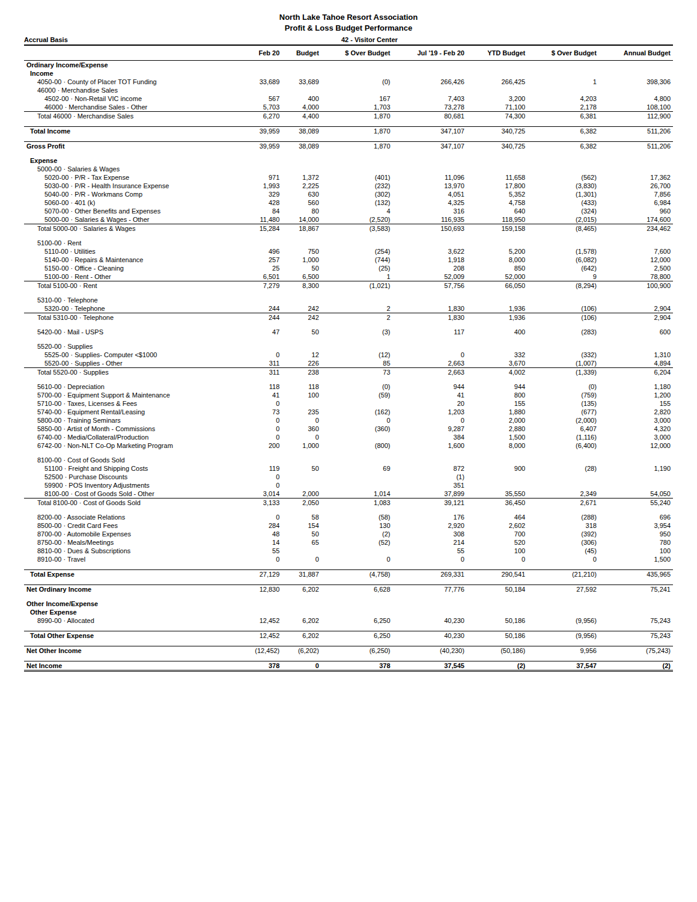North Lake Tahoe Resort Association
Profit & Loss Budget Performance
Accrual Basis 42 - Visitor Center
| | Feb 20 | Budget | $ Over Budget | Jul '19 - Feb 20 | YTD Budget | $ Over Budget | Annual Budget |
| --- | --- | --- | --- | --- | --- | --- | --- |
| Ordinary Income/Expense | |
| Income | |
| 4050-00 · County of Placer TOT Funding | 33,689 | 33,689 | (0) | 266,426 | 266,425 | 1 | 398,306 |
| 46000 · Merchandise Sales | |
| 4502-00 · Non-Retail VIC income | 567 | 400 | 167 | 7,403 | 3,200 | 4,203 | 4,800 |
| 46000 · Merchandise Sales - Other | 5,703 | 4,000 | 1,703 | 73,278 | 71,100 | 2,178 | 108,100 |
| Total 46000 · Merchandise Sales | 6,270 | 4,400 | 1,870 | 80,681 | 74,300 | 6,381 | 112,900 |
| Total Income | 39,959 | 38,089 | 1,870 | 347,107 | 340,725 | 6,382 | 511,206 |
| Gross Profit | 39,959 | 38,089 | 1,870 | 347,107 | 340,725 | 6,382 | 511,206 |
| Expense | |
| 5000-00 · Salaries & Wages | |
| 5020-00 · P/R - Tax Expense | 971 | 1,372 | (401) | 11,096 | 11,658 | (562) | 17,362 |
| 5030-00 · P/R - Health Insurance Expense | 1,993 | 2,225 | (232) | 13,970 | 17,800 | (3,830) | 26,700 |
| 5040-00 · P/R - Workmans Comp | 329 | 630 | (302) | 4,051 | 5,352 | (1,301) | 7,856 |
| 5060-00 · 401 (k) | 428 | 560 | (132) | 4,325 | 4,758 | (433) | 6,984 |
| 5070-00 · Other Benefits and Expenses | 84 | 80 | 4 | 316 | 640 | (324) | 960 |
| 5000-00 · Salaries & Wages - Other | 11,480 | 14,000 | (2,520) | 116,935 | 118,950 | (2,015) | 174,600 |
| Total 5000-00 · Salaries & Wages | 15,284 | 18,867 | (3,583) | 150,693 | 159,158 | (8,465) | 234,462 |
| 5100-00 · Rent | |
| 5110-00 · Utilities | 496 | 750 | (254) | 3,622 | 5,200 | (1,578) | 7,600 |
| 5140-00 · Repairs & Maintenance | 257 | 1,000 | (744) | 1,918 | 8,000 | (6,082) | 12,000 |
| 5150-00 · Office - Cleaning | 25 | 50 | (25) | 208 | 850 | (642) | 2,500 |
| 5100-00 · Rent - Other | 6,501 | 6,500 | 1 | 52,009 | 52,000 | 9 | 78,800 |
| Total 5100-00 · Rent | 7,279 | 8,300 | (1,021) | 57,756 | 66,050 | (8,294) | 100,900 |
| 5310-00 · Telephone | |
| 5320-00 · Telephone | 244 | 242 | 2 | 1,830 | 1,936 | (106) | 2,904 |
| Total 5310-00 · Telephone | 244 | 242 | 2 | 1,830 | 1,936 | (106) | 2,904 |
| 5420-00 · Mail - USPS | 47 | 50 | (3) | 117 | 400 | (283) | 600 |
| 5520-00 · Supplies | |
| 5525-00 · Supplies- Computer <$1000 | 0 | 12 | (12) | 0 | 332 | (332) | 1,310 |
| 5520-00 · Supplies - Other | 311 | 226 | 85 | 2,663 | 3,670 | (1,007) | 4,894 |
| Total 5520-00 · Supplies | 311 | 238 | 73 | 2,663 | 4,002 | (1,339) | 6,204 |
| 5610-00 · Depreciation | 118 | 118 | (0) | 944 | 944 | (0) | 1,180 |
| 5700-00 · Equipment Support & Maintenance | 41 | 100 | (59) | 41 | 800 | (759) | 1,200 |
| 5710-00 · Taxes, Licenses & Fees | 0 | | | 20 | 155 | (135) | 155 |
| 5740-00 · Equipment Rental/Leasing | 73 | 235 | (162) | 1,203 | 1,880 | (677) | 2,820 |
| 5800-00 · Training Seminars | 0 | 0 | 0 | 0 | 2,000 | (2,000) | 3,000 |
| 5850-00 · Artist of Month - Commissions | 0 | 360 | (360) | 9,287 | 2,880 | 6,407 | 4,320 |
| 6740-00 · Media/Collateral/Production | 0 | 0 | | 384 | 1,500 | (1,116) | 3,000 |
| 6742-00 · Non-NLT Co-Op Marketing Program | 200 | 1,000 | (800) | 1,600 | 8,000 | (6,400) | 12,000 |
| 8100-00 · Cost of Goods Sold | |
| 51100 · Freight and Shipping Costs | 119 | 50 | 69 | 872 | 900 | (28) | 1,190 |
| 52500 · Purchase Discounts | 0 | | | (1) | | | |
| 59900 · POS Inventory Adjustments | 0 | | | 351 | | | |
| 8100-00 · Cost of Goods Sold - Other | 3,014 | 2,000 | 1,014 | 37,899 | 35,550 | 2,349 | 54,050 |
| Total 8100-00 · Cost of Goods Sold | 3,133 | 2,050 | 1,083 | 39,121 | 36,450 | 2,671 | 55,240 |
| 8200-00 · Associate Relations | 0 | 58 | (58) | 176 | 464 | (288) | 696 |
| 8500-00 · Credit Card Fees | 284 | 154 | 130 | 2,920 | 2,602 | 318 | 3,954 |
| 8700-00 · Automobile Expenses | 48 | 50 | (2) | 308 | 700 | (392) | 950 |
| 8750-00 · Meals/Meetings | 14 | 65 | (52) | 214 | 520 | (306) | 780 |
| 8810-00 · Dues & Subscriptions | 55 | | | 55 | 100 | (45) | 100 |
| 8910-00 · Travel | 0 | 0 | 0 | 0 | 0 | 0 | 1,500 |
| Total Expense | 27,129 | 31,887 | (4,758) | 269,331 | 290,541 | (21,210) | 435,965 |
| Net Ordinary Income | 12,830 | 6,202 | 6,628 | 77,776 | 50,184 | 27,592 | 75,241 |
| Other Income/Expense | |
| Other Expense | |
| 8990-00 · Allocated | 12,452 | 6,202 | 6,250 | 40,230 | 50,186 | (9,956) | 75,243 |
| Total Other Expense | 12,452 | 6,202 | 6,250 | 40,230 | 50,186 | (9,956) | 75,243 |
| Net Other Income | (12,452) | (6,202) | (6,250) | (40,230) | (50,186) | 9,956 | (75,243) |
| Net Income | 378 | 0 | 378 | 37,545 | (2) | 37,547 | (2) |